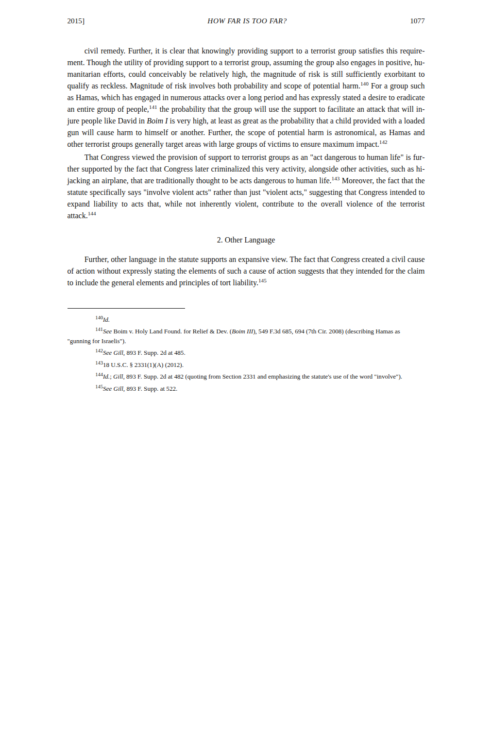2015] How Far Is Too Far? 1077
civil remedy. Further, it is clear that knowingly providing support to a terrorist group satisfies this requirement. Though the utility of providing support to a terrorist group, assuming the group also engages in positive, humanitarian efforts, could conceivably be relatively high, the magnitude of risk is still sufficiently exorbitant to qualify as reckless. Magnitude of risk involves both probability and scope of potential harm.140 For a group such as Hamas, which has engaged in numerous attacks over a long period and has expressly stated a desire to eradicate an entire group of people,141 the probability that the group will use the support to facilitate an attack that will injure people like David in Boim I is very high, at least as great as the probability that a child provided with a loaded gun will cause harm to himself or another. Further, the scope of potential harm is astronomical, as Hamas and other terrorist groups generally target areas with large groups of victims to ensure maximum impact.142
That Congress viewed the provision of support to terrorist groups as an "act dangerous to human life" is further supported by the fact that Congress later criminalized this very activity, alongside other activities, such as hijacking an airplane, that are traditionally thought to be acts dangerous to human life.143 Moreover, the fact that the statute specifically says "involve violent acts" rather than just "violent acts," suggesting that Congress intended to expand liability to acts that, while not inherently violent, contribute to the overall violence of the terrorist attack.144
2. Other Language
Further, other language in the statute supports an expansive view. The fact that Congress created a civil cause of action without expressly stating the elements of such a cause of action suggests that they intended for the claim to include the general elements and principles of tort liability.145
140 Id.
141 See Boim v. Holy Land Found. for Relief & Dev. (Boim III), 549 F.3d 685, 694 (7th Cir. 2008) (describing Hamas as "gunning for Israelis").
142 See Gill, 893 F. Supp. 2d at 485.
14318 U.S.C. § 2331(1)(A) (2012).
144 Id.; Gill, 893 F. Supp. 2d at 482 (quoting from Section 2331 and emphasizing the statute's use of the word "involve").
145 See Gill, 893 F. Supp. at 522.